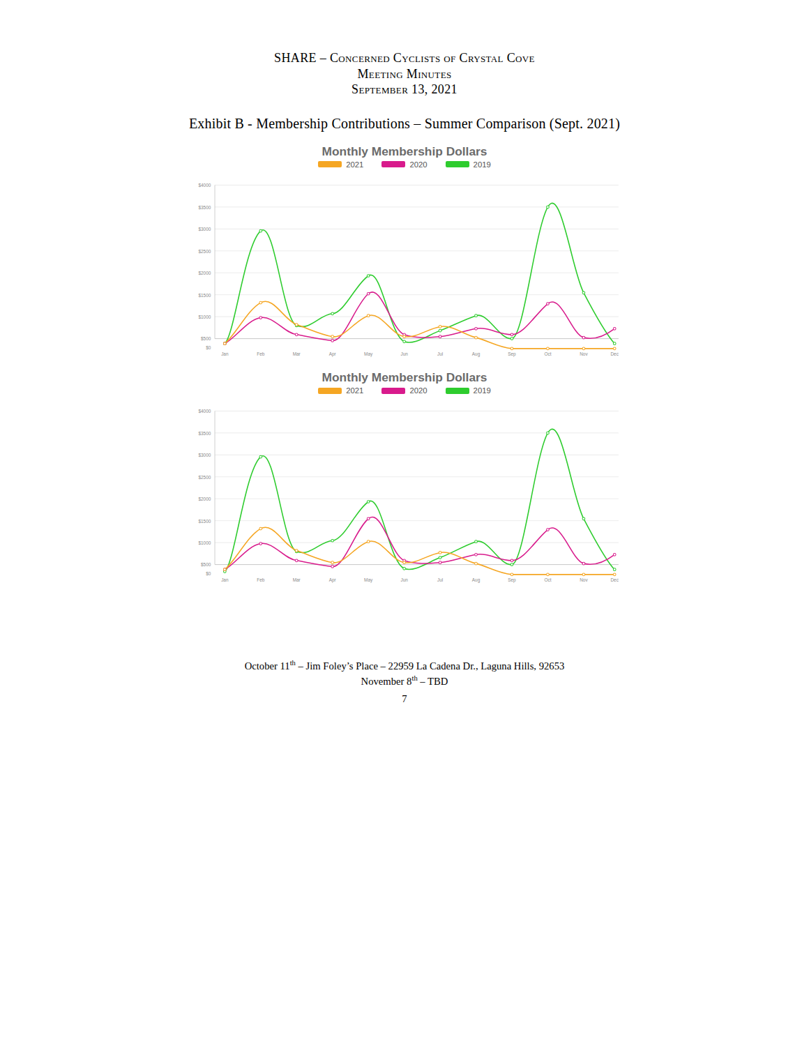SHARE – Concerned Cyclists of Crystal Cove
Meeting Minutes
September 13, 2021
Exhibit B - Membership Contributions – Summer Comparison (Sept. 2021)
Monthly Membership Dollars
2021 2020 2019
$4000 $3500 $3000 $2500 $2000 $1500 $1000 $500 $0 Jan Feb Mar Apr May Jun Jul Aug Sep Oct Nov Dec
Monthly Membership Dollars
2021 2020 2019
$4000 $3500 $3000 $2500 $2000 $1500 $1000 $500 $0 Jan Feb Mar Apr May Jun Jul Aug Sep Oct Nov Dec
October 11th – Jim Foley’s Place – 22959 La Cadena Dr., Laguna Hills, 92653
November 8th – TBD
7